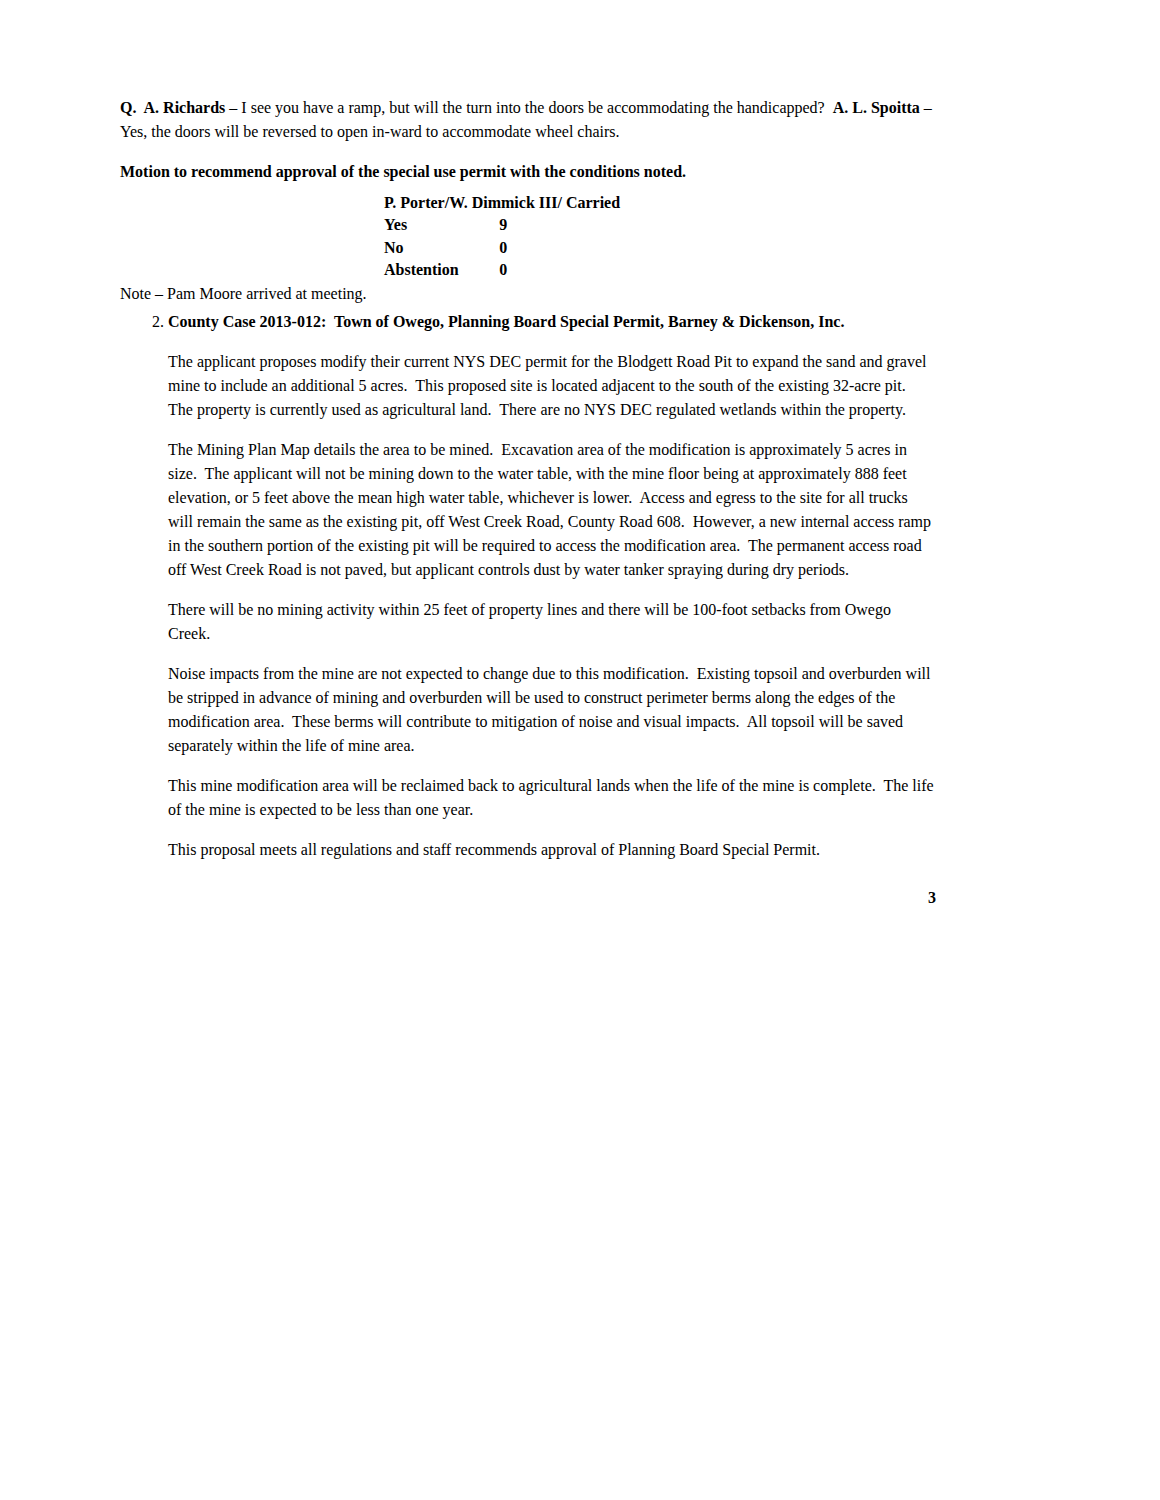Q. A. Richards – I see you have a ramp, but will the turn into the doors be accommodating the handicapped? A. L. Spoitta – Yes, the doors will be reversed to open in-ward to accommodate wheel chairs.
Motion to recommend approval of the special use permit with the conditions noted.
P. Porter/W. Dimmick III/ Carried Yes9 No0 Abstention0
Note – Pam Moore arrived at meeting.
County Case 2013-012: Town of Owego, Planning Board Special Permit, Barney & Dickenson, Inc.
The applicant proposes modify their current NYS DEC permit for the Blodgett Road Pit to expand the sand and gravel mine to include an additional 5 acres. This proposed site is located adjacent to the south of the existing 32-acre pit. The property is currently used as agricultural land. There are no NYS DEC regulated wetlands within the property.
The Mining Plan Map details the area to be mined. Excavation area of the modification is approximately 5 acres in size. The applicant will not be mining down to the water table, with the mine floor being at approximately 888 feet elevation, or 5 feet above the mean high water table, whichever is lower. Access and egress to the site for all trucks will remain the same as the existing pit, off West Creek Road, County Road 608. However, a new internal access ramp in the southern portion of the existing pit will be required to access the modification area. The permanent access road off West Creek Road is not paved, but applicant controls dust by water tanker spraying during dry periods.
There will be no mining activity within 25 feet of property lines and there will be 100-foot setbacks from Owego Creek.
Noise impacts from the mine are not expected to change due to this modification. Existing topsoil and overburden will be stripped in advance of mining and overburden will be used to construct perimeter berms along the edges of the modification area. These berms will contribute to mitigation of noise and visual impacts. All topsoil will be saved separately within the life of mine area.
This mine modification area will be reclaimed back to agricultural lands when the life of the mine is complete. The life of the mine is expected to be less than one year.
This proposal meets all regulations and staff recommends approval of Planning Board Special Permit.
3